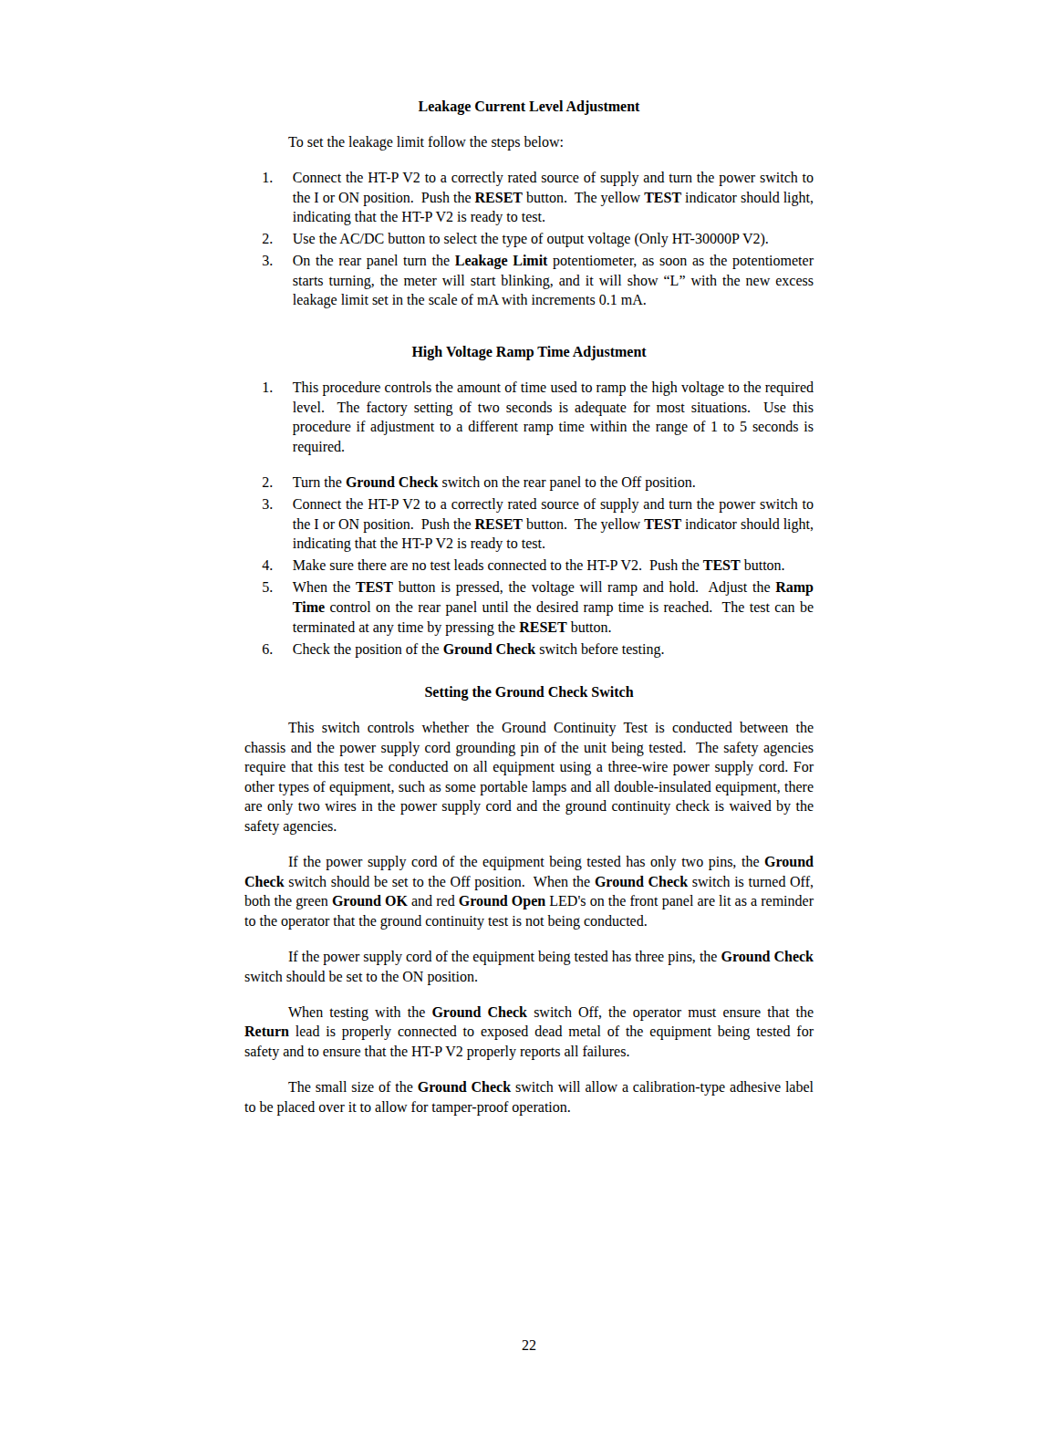Leakage Current Level Adjustment
To set the leakage limit follow the steps below:
Connect the HT-P V2 to a correctly rated source of supply and turn the power switch to the I or ON position. Push the RESET button. The yellow TEST indicator should light, indicating that the HT-P V2 is ready to test.
Use the AC/DC button to select the type of output voltage (Only HT-30000P V2).
On the rear panel turn the Leakage Limit potentiometer, as soon as the potentiometer starts turning, the meter will start blinking, and it will show “L” with the new excess leakage limit set in the scale of mA with increments 0.1 mA.
High Voltage Ramp Time Adjustment
This procedure controls the amount of time used to ramp the high voltage to the required level. The factory setting of two seconds is adequate for most situations. Use this procedure if adjustment to a different ramp time within the range of 1 to 5 seconds is required.
Turn the Ground Check switch on the rear panel to the Off position.
Connect the HT-P V2 to a correctly rated source of supply and turn the power switch to the I or ON position. Push the RESET button. The yellow TEST indicator should light, indicating that the HT-P V2 is ready to test.
Make sure there are no test leads connected to the HT-P V2. Push the TEST button.
When the TEST button is pressed, the voltage will ramp and hold. Adjust the Ramp Time control on the rear panel until the desired ramp time is reached. The test can be terminated at any time by pressing the RESET button.
Check the position of the Ground Check switch before testing.
Setting the Ground Check Switch
This switch controls whether the Ground Continuity Test is conducted between the chassis and the power supply cord grounding pin of the unit being tested. The safety agencies require that this test be conducted on all equipment using a three-wire power supply cord. For other types of equipment, such as some portable lamps and all double-insulated equipment, there are only two wires in the power supply cord and the ground continuity check is waived by the safety agencies.
If the power supply cord of the equipment being tested has only two pins, the Ground Check switch should be set to the Off position. When the Ground Check switch is turned Off, both the green Ground OK and red Ground Open LED's on the front panel are lit as a reminder to the operator that the ground continuity test is not being conducted.
If the power supply cord of the equipment being tested has three pins, the Ground Check switch should be set to the ON position.
When testing with the Ground Check switch Off, the operator must ensure that the Return lead is properly connected to exposed dead metal of the equipment being tested for safety and to ensure that the HT-P V2 properly reports all failures.
The small size of the Ground Check switch will allow a calibration-type adhesive label to be placed over it to allow for tamper-proof operation.
22